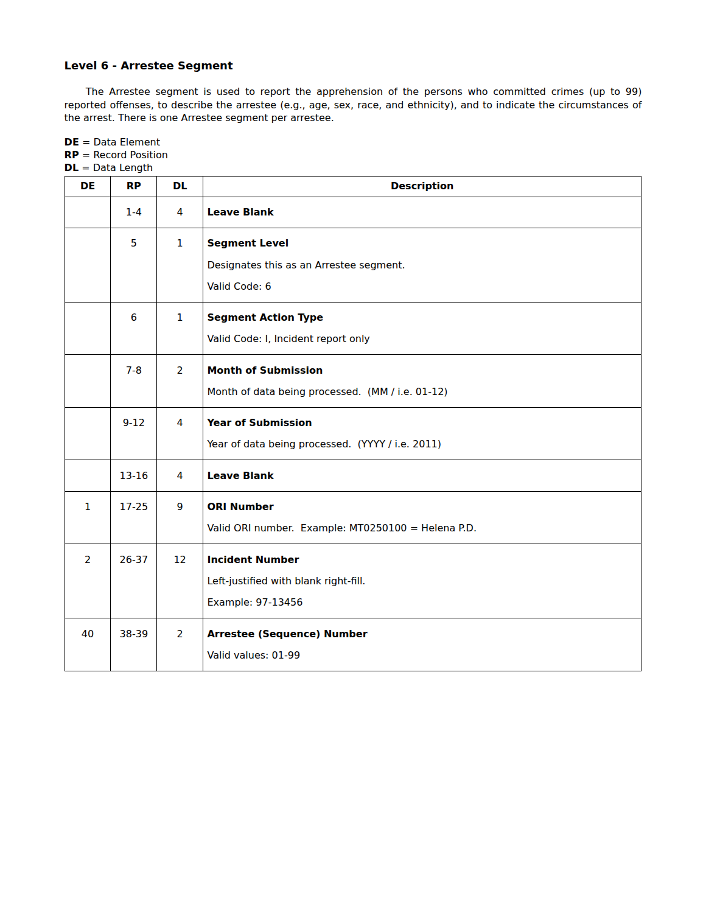Level 6 - Arrestee Segment
The Arrestee segment is used to report the apprehension of the persons who committed crimes (up to 99) reported offenses, to describe the arrestee (e.g., age, sex, race, and ethnicity), and to indicate the circumstances of the arrest. There is one Arrestee segment per arrestee.
DE = Data Element
RP = Record Position
DL = Data Length
| DE | RP | DL | Description |
| --- | --- | --- | --- |
| | 1-4 | 4 | Leave Blank |
| | 5 | 1 | Segment Level Designates this as an Arrestee segment. Valid Code: 6 |
| | 6 | 1 | Segment Action Type Valid Code: I, Incident report only |
| | 7-8 | 2 | Month of Submission Month of data being processed. (MM / i.e. 01-12) |
| | 9-12 | 4 | Year of Submission Year of data being processed. (YYYY / i.e. 2011) |
| | 13-16 | 4 | Leave Blank |
| 1 | 17-25 | 9 | ORI Number Valid ORI number. Example: MT0250100 = Helena P.D. |
| 2 | 26-37 | 12 | Incident Number Left-justified with blank right-fill. Example: 97-13456 |
| 40 | 38-39 | 2 | Arrestee (Sequence) Number Valid values: 01-99 |